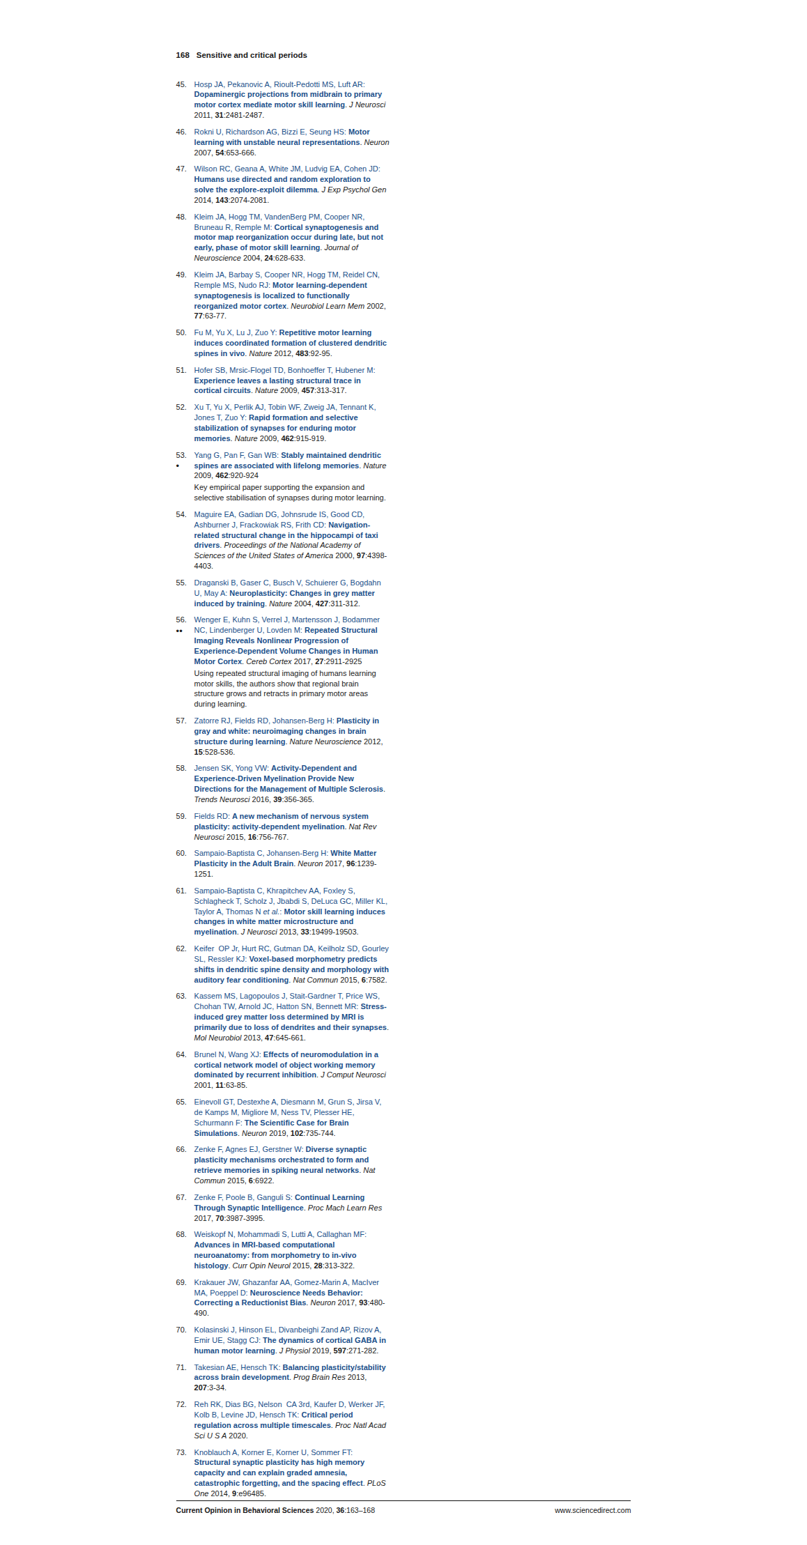168 Sensitive and critical periods
45. Hosp JA, Pekanovic A, Rioult-Pedotti MS, Luft AR: Dopaminergic projections from midbrain to primary motor cortex mediate motor skill learning. J Neurosci 2011, 31:2481-2487.
46. Rokni U, Richardson AG, Bizzi E, Seung HS: Motor learning with unstable neural representations. Neuron 2007, 54:653-666.
47. Wilson RC, Geana A, White JM, Ludvig EA, Cohen JD: Humans use directed and random exploration to solve the explore-exploit dilemma. J Exp Psychol Gen 2014, 143:2074-2081.
48. Kleim JA, Hogg TM, VandenBerg PM, Cooper NR, Bruneau R, Remple M: Cortical synaptogenesis and motor map reorganization occur during late, but not early, phase of motor skill learning. Journal of Neuroscience 2004, 24:628-633.
49. Kleim JA, Barbay S, Cooper NR, Hogg TM, Reidel CN, Remple MS, Nudo RJ: Motor learning-dependent synaptogenesis is localized to functionally reorganized motor cortex. Neurobiol Learn Mem 2002, 77:63-77.
50. Fu M, Yu X, Lu J, Zuo Y: Repetitive motor learning induces coordinated formation of clustered dendritic spines in vivo. Nature 2012, 483:92-95.
51. Hofer SB, Mrsic-Flogel TD, Bonhoeffer T, Hubener M: Experience leaves a lasting structural trace in cortical circuits. Nature 2009, 457:313-317.
52. Xu T, Yu X, Perlik AJ, Tobin WF, Zweig JA, Tennant K, Jones T, Zuo Y: Rapid formation and selective stabilization of synapses for enduring motor memories. Nature 2009, 462:915-919.
53. • Yang G, Pan F, Gan WB: Stably maintained dendritic spines are associated with lifelong memories. Nature 2009, 462:920-924
Key empirical paper supporting the expansion and selective stabilisation of synapses during motor learning.
54. Maguire EA, Gadian DG, Johnsrude IS, Good CD, Ashburner J, Frackowiak RS, Frith CD: Navigation-related structural change in the hippocampi of taxi drivers. Proceedings of the National Academy of Sciences of the United States of America 2000, 97:4398-4403.
55. Draganski B, Gaser C, Busch V, Schuierer G, Bogdahn U, May A: Neuroplasticity: Changes in grey matter induced by training. Nature 2004, 427:311-312.
56. •• Wenger E, Kuhn S, Verrel J, Martensson J, Bodammer NC, Lindenberger U, Lovden M: Repeated Structural Imaging Reveals Nonlinear Progression of Experience-Dependent Volume Changes in Human Motor Cortex. Cereb Cortex 2017, 27:2911-2925
Using repeated structural imaging of humans learning motor skills, the authors show that regional brain structure grows and retracts in primary motor areas during learning.
57. Zatorre RJ, Fields RD, Johansen-Berg H: Plasticity in gray and white: neuroimaging changes in brain structure during learning. Nature Neuroscience 2012, 15:528-536.
58. Jensen SK, Yong VW: Activity-Dependent and Experience-Driven Myelination Provide New Directions for the Management of Multiple Sclerosis. Trends Neurosci 2016, 39:356-365.
59. Fields RD: A new mechanism of nervous system plasticity: activity-dependent myelination. Nat Rev Neurosci 2015, 16:756-767.
60. Sampaio-Baptista C, Johansen-Berg H: White Matter Plasticity in the Adult Brain. Neuron 2017, 96:1239-1251.
61. Sampaio-Baptista C, Khrapitchev AA, Foxley S, Schlagheck T, Scholz J, Jbabdi S, DeLuca GC, Miller KL, Taylor A, Thomas N et al.: Motor skill learning induces changes in white matter microstructure and myelination. J Neurosci 2013, 33:19499-19503.
62. Keifer OP Jr, Hurt RC, Gutman DA, Keilholz SD, Gourley SL, Ressler KJ: Voxel-based morphometry predicts shifts in dendritic spine density and morphology with auditory fear conditioning. Nat Commun 2015, 6:7582.
63. Kassem MS, Lagopoulos J, Stait-Gardner T, Price WS, Chohan TW, Arnold JC, Hatton SN, Bennett MR: Stress-induced grey matter loss determined by MRI is primarily due to loss of dendrites and their synapses. Mol Neurobiol 2013, 47:645-661.
64. Brunel N, Wang XJ: Effects of neuromodulation in a cortical network model of object working memory dominated by recurrent inhibition. J Comput Neurosci 2001, 11:63-85.
65. Einevoll GT, Destexhe A, Diesmann M, Grun S, Jirsa V, de Kamps M, Migliore M, Ness TV, Plesser HE, Schurmann F: The Scientific Case for Brain Simulations. Neuron 2019, 102:735-744.
66. Zenke F, Agnes EJ, Gerstner W: Diverse synaptic plasticity mechanisms orchestrated to form and retrieve memories in spiking neural networks. Nat Commun 2015, 6:6922.
67. Zenke F, Poole B, Ganguli S: Continual Learning Through Synaptic Intelligence. Proc Mach Learn Res 2017, 70:3987-3995.
68. Weiskopf N, Mohammadi S, Lutti A, Callaghan MF: Advances in MRI-based computational neuroanatomy: from morphometry to in-vivo histology. Curr Opin Neurol 2015, 28:313-322.
69. Krakauer JW, Ghazanfar AA, Gomez-Marin A, MacIver MA, Poeppel D: Neuroscience Needs Behavior: Correcting a Reductionist Bias. Neuron 2017, 93:480-490.
70. Kolasinski J, Hinson EL, Divanbeighi Zand AP, Rizov A, Emir UE, Stagg CJ: The dynamics of cortical GABA in human motor learning. J Physiol 2019, 597:271-282.
71. Takesian AE, Hensch TK: Balancing plasticity/stability across brain development. Prog Brain Res 2013, 207:3-34.
72. Reh RK, Dias BG, Nelson CA 3rd, Kaufer D, Werker JF, Kolb B, Levine JD, Hensch TK: Critical period regulation across multiple timescales. Proc Natl Acad Sci U S A 2020.
73. Knoblauch A, Korner E, Korner U, Sommer FT: Structural synaptic plasticity has high memory capacity and can explain graded amnesia, catastrophic forgetting, and the spacing effect. PLoS One 2014, 9:e96485.
Current Opinion in Behavioral Sciences 2020, 36:163–168
www.sciencedirect.com